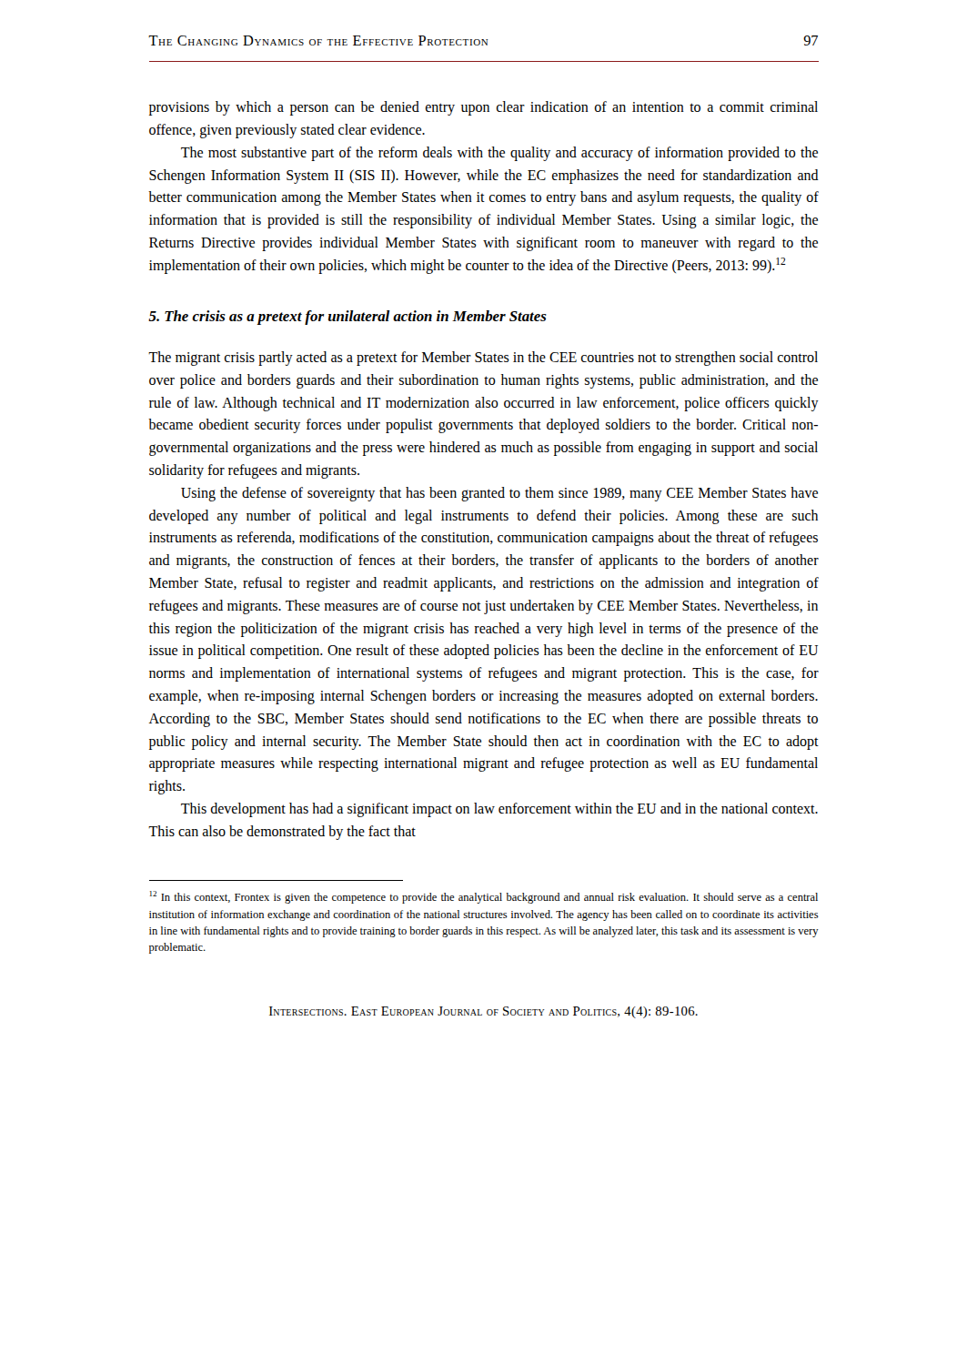The Changing Dynamics of the Effective Protection 97
provisions by which a person can be denied entry upon clear indication of an intention to a commit criminal offence, given previously stated clear evidence.
The most substantive part of the reform deals with the quality and accuracy of information provided to the Schengen Information System II (SIS II). However, while the EC emphasizes the need for standardization and better communication among the Member States when it comes to entry bans and asylum requests, the quality of information that is provided is still the responsibility of individual Member States. Using a similar logic, the Returns Directive provides individual Member States with significant room to maneuver with regard to the implementation of their own policies, which might be counter to the idea of the Directive (Peers, 2013: 99).12
5. The crisis as a pretext for unilateral action in Member States
The migrant crisis partly acted as a pretext for Member States in the CEE countries not to strengthen social control over police and borders guards and their subordination to human rights systems, public administration, and the rule of law. Although technical and IT modernization also occurred in law enforcement, police officers quickly became obedient security forces under populist governments that deployed soldiers to the border. Critical non-governmental organizations and the press were hindered as much as possible from engaging in support and social solidarity for refugees and migrants.
Using the defense of sovereignty that has been granted to them since 1989, many CEE Member States have developed any number of political and legal instruments to defend their policies. Among these are such instruments as referenda, modifications of the constitution, communication campaigns about the threat of refugees and migrants, the construction of fences at their borders, the transfer of applicants to the borders of another Member State, refusal to register and readmit applicants, and restrictions on the admission and integration of refugees and migrants. These measures are of course not just undertaken by CEE Member States. Nevertheless, in this region the politicization of the migrant crisis has reached a very high level in terms of the presence of the issue in political competition. One result of these adopted policies has been the decline in the enforcement of EU norms and implementation of international systems of refugees and migrant protection. This is the case, for example, when re-imposing internal Schengen borders or increasing the measures adopted on external borders. According to the SBC, Member States should send notifications to the EC when there are possible threats to public policy and internal security. The Member State should then act in coordination with the EC to adopt appropriate measures while respecting international migrant and refugee protection as well as EU fundamental rights.
This development has had a significant impact on law enforcement within the EU and in the national context. This can also be demonstrated by the fact that
12 In this context, Frontex is given the competence to provide the analytical background and annual risk evaluation. It should serve as a central institution of information exchange and coordination of the national structures involved. The agency has been called on to coordinate its activities in line with fundamental rights and to provide training to border guards in this respect. As will be analyzed later, this task and its assessment is very problematic.
Intersections. East European Journal of Society and Politics, 4(4): 89-106.